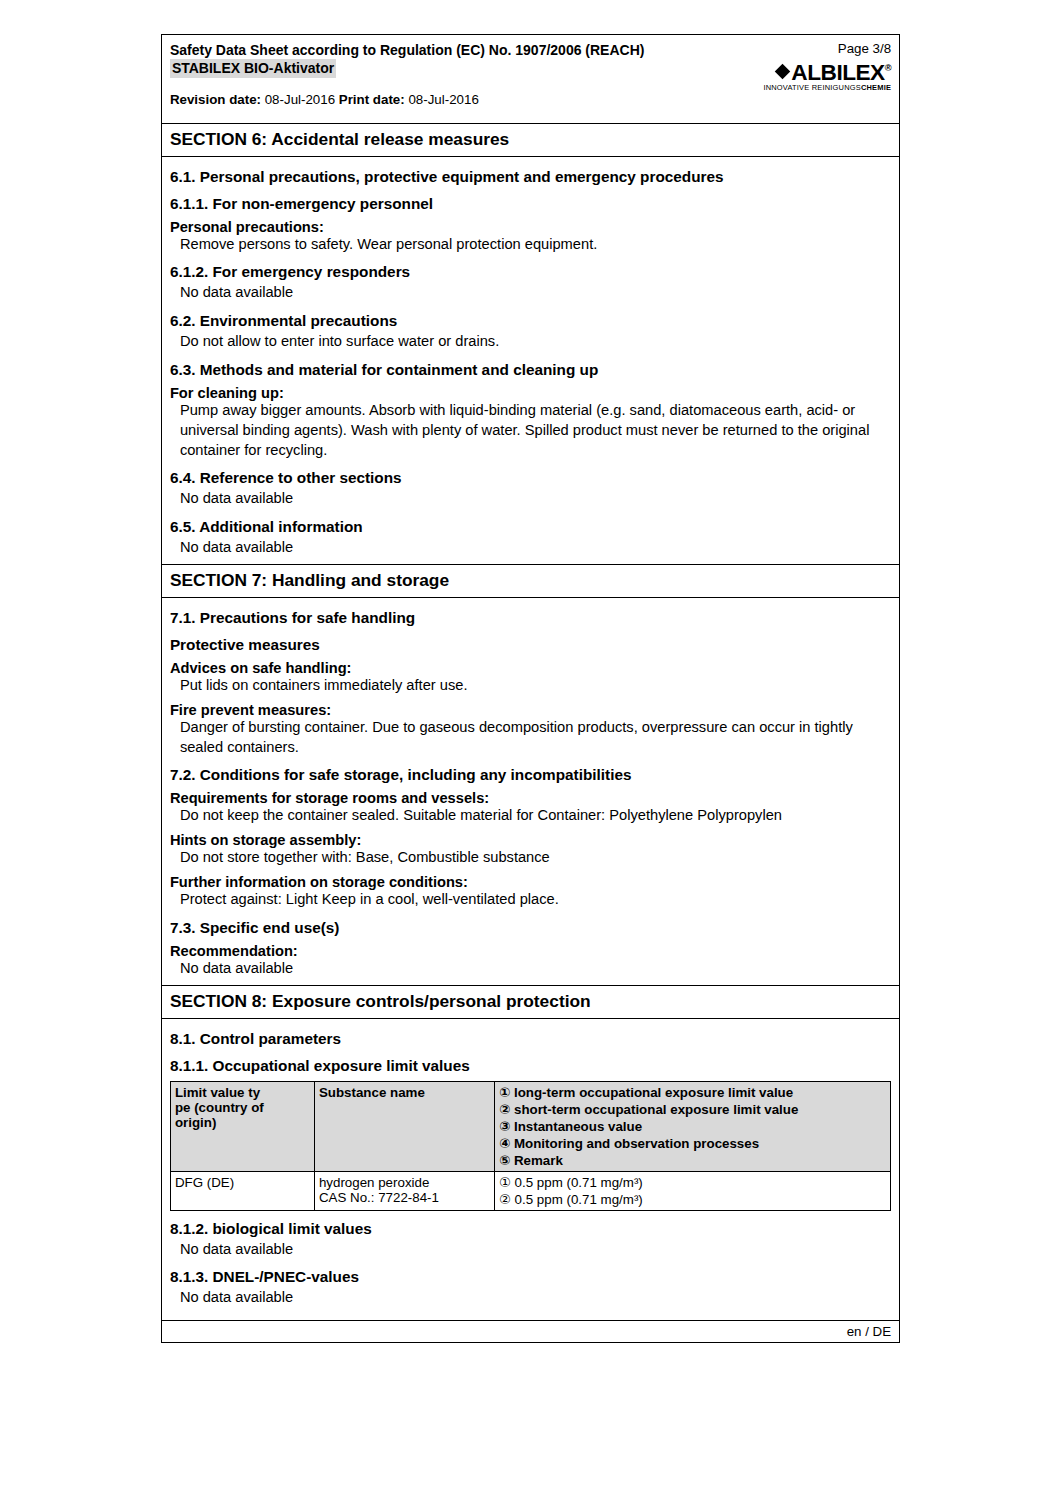Page 3/8
Safety Data Sheet according to Regulation (EC) No. 1907/2006 (REACH)
STABILEX BIO-Aktivator
ALBILEX®
INNOVATIVE REINIGUNGSCHEMIE
Revision date: 08-Jul-2016 Print date: 08-Jul-2016
SECTION 6: Accidental release measures
6.1. Personal precautions, protective equipment and emergency procedures
6.1.1. For non-emergency personnel
Personal precautions:
Remove persons to safety. Wear personal protection equipment.
6.1.2. For emergency responders
No data available
6.2. Environmental precautions
Do not allow to enter into surface water or drains.
6.3. Methods and material for containment and cleaning up
For cleaning up:
Pump away bigger amounts. Absorb with liquid-binding material (e.g. sand, diatomaceous earth, acid- or universal binding agents). Wash with plenty of water. Spilled product must never be returned to the original container for recycling.
6.4. Reference to other sections
No data available
6.5. Additional information
No data available
SECTION 7: Handling and storage
7.1. Precautions for safe handling
Protective measures
Advices on safe handling:
Put lids on containers immediately after use.
Fire prevent measures:
Danger of bursting container. Due to gaseous decomposition products, overpressure can occur in tightly sealed containers.
7.2. Conditions for safe storage, including any incompatibilities
Requirements for storage rooms and vessels:
Do not keep the container sealed. Suitable material for Container: Polyethylene Polypropylen
Hints on storage assembly:
Do not store together with: Base, Combustible substance
Further information on storage conditions:
Protect against: Light Keep in a cool, well-ventilated place.
7.3. Specific end use(s)
Recommendation:
No data available
SECTION 8: Exposure controls/personal protection
8.1. Control parameters
8.1.1. Occupational exposure limit values
| Limit value ty pe (country of origin) | Substance name | ① long-term occupational exposure limit value ② short-term occupational exposure limit value ③ Instantaneous value ④ Monitoring and observation processes ⑤ Remark |
| --- | --- | --- |
| DFG (DE) | hydrogen peroxide CAS No.: 7722-84-1 | ① 0.5 ppm (0.71 mg/m³) ② 0.5 ppm (0.71 mg/m³) |
8.1.2. biological limit values
No data available
8.1.3. DNEL-/PNEC-values
No data available
en / DE